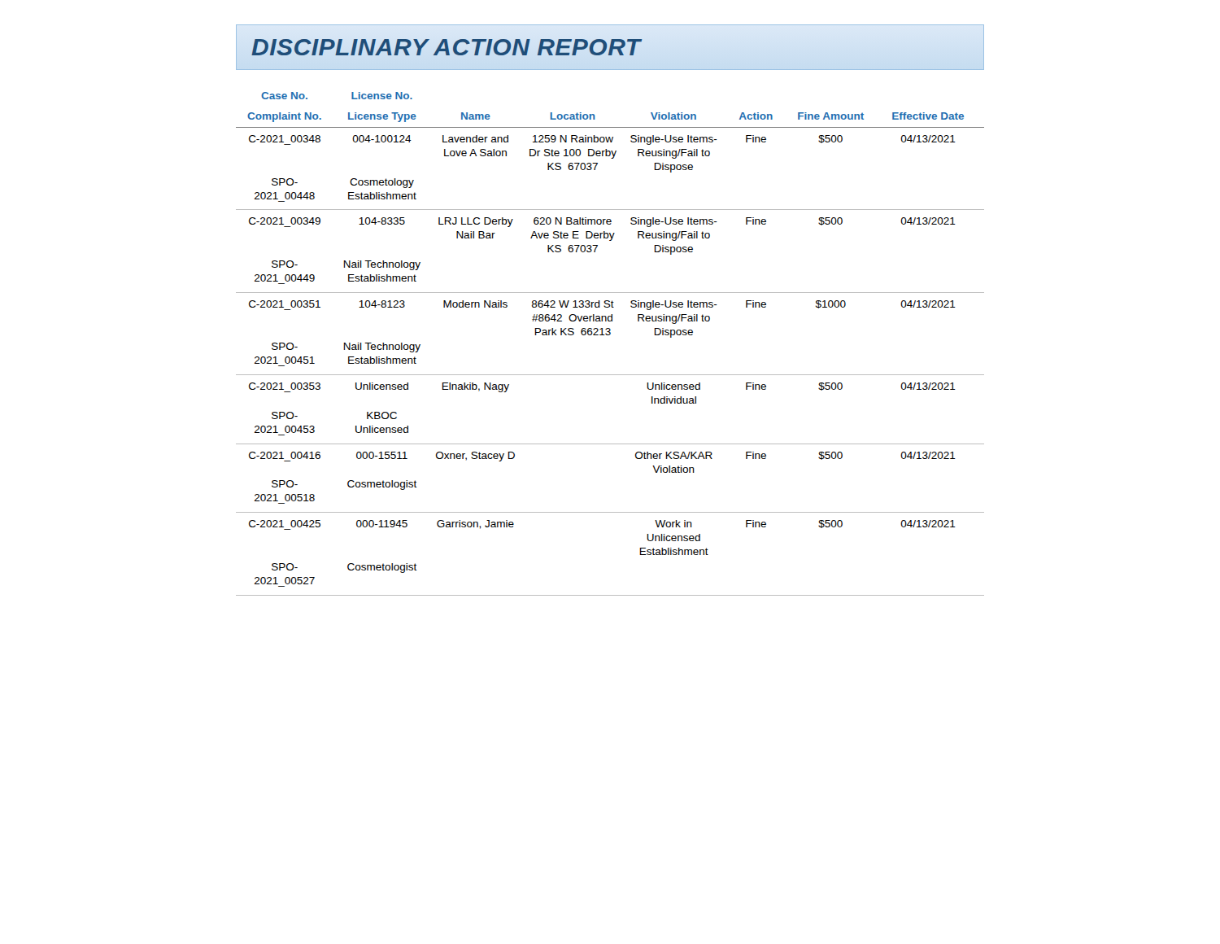DISCIPLINARY ACTION REPORT
| Case No. | License No. | | | | | | |
| --- | --- | --- | --- | --- | --- | --- | --- |
| Complaint No. | License Type | Name | Location | Violation | Action | Fine Amount | Effective Date |
| C-2021_00348 | 004-100124 | Lavender and Love A Salon | 1259 N Rainbow Dr Ste 100 Derby KS 67037 | Single-Use Items-Reusing/Fail to Dispose | Fine | $500 | 04/13/2021 |
| SPO-2021_00448 | Cosmetology Establishment | | | | | | |
| C-2021_00349 | 104-8335 | LRJ LLC Derby Nail Bar | 620 N Baltimore Ave Ste E Derby KS 67037 | Single-Use Items-Reusing/Fail to Dispose | Fine | $500 | 04/13/2021 |
| SPO-2021_00449 | Nail Technology Establishment | | | | | | |
| C-2021_00351 | 104-8123 | Modern Nails | 8642 W 133rd St #8642 Overland Park KS 66213 | Single-Use Items-Reusing/Fail to Dispose | Fine | $1000 | 04/13/2021 |
| SPO-2021_00451 | Nail Technology Establishment | | | | | | |
| C-2021_00353 | Unlicensed | Elnakib, Nagy | | Unlicensed Individual | Fine | $500 | 04/13/2021 |
| SPO-2021_00453 | KBOC Unlicensed | | | | | | |
| C-2021_00416 | 000-15511 | Oxner, Stacey D | | Other KSA/KAR Violation | Fine | $500 | 04/13/2021 |
| SPO-2021_00518 | Cosmetologist | | | | | | |
| C-2021_00425 | 000-11945 | Garrison, Jamie | | Work in Unlicensed Establishment | Fine | $500 | 04/13/2021 |
| SPO-2021_00527 | Cosmetologist | | | | | | |